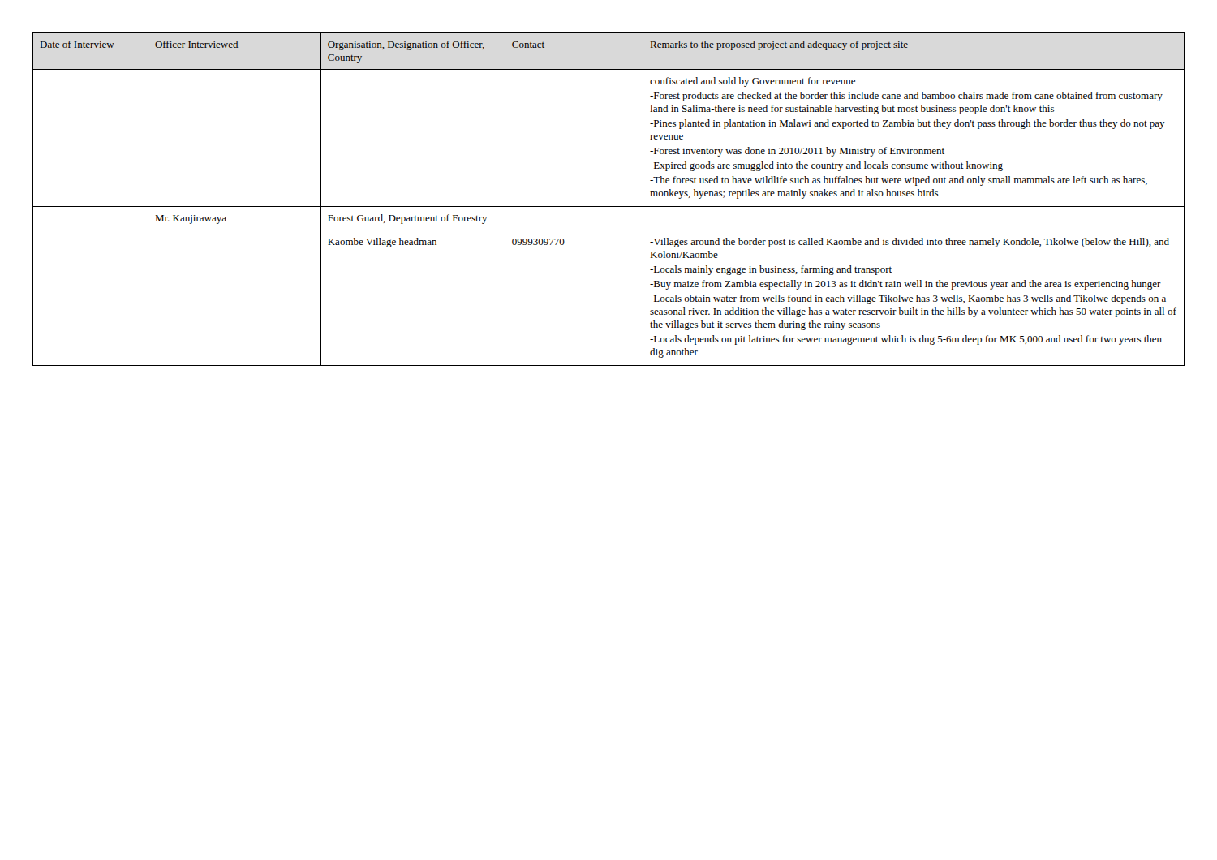| Date of Interview | Officer Interviewed | Organisation, Designation of Officer, Country | Contact | Remarks to the proposed project and adequacy of project site |
| --- | --- | --- | --- | --- |
| | | | | confiscated and sold by Government for revenue -Forest products are checked at the border this include cane and bamboo chairs made from cane obtained from customary land in Salima-there is need for sustainable harvesting but most business people don't know this -Pines planted in plantation in Malawi and exported to Zambia but they don't pass through the border thus they do not pay revenue -Forest inventory was done in 2010/2011 by Ministry of Environment -Expired goods are smuggled into the country and locals consume without knowing -The forest used to have wildlife such as buffaloes but were wiped out and only small mammals are left such as hares, monkeys, hyenas; reptiles are mainly snakes and it also houses birds |
| | Mr. Kanjirawaya | Forest Guard, Department of Forestry | | |
| | | Kaombe Village headman | 0999309770 | -Villages around the border post is called Kaombe and is divided into three namely Kondole, Tikolwe (below the Hill), and Koloni/Kaombe -Locals mainly engage in business, farming and transport -Buy maize from Zambia especially in 2013 as it didn't rain well in the previous year and the area is experiencing hunger -Locals obtain water from wells found in each village Tikolwe has 3 wells, Kaombe has 3 wells and Tikolwe depends on a seasonal river. In addition the village has a water reservoir built in the hills by a volunteer which has 50 water points in all of the villages but it serves them during the rainy seasons -Locals depends on pit latrines for sewer management which is dug 5-6m deep for MK 5,000 and used for two years then dig another |